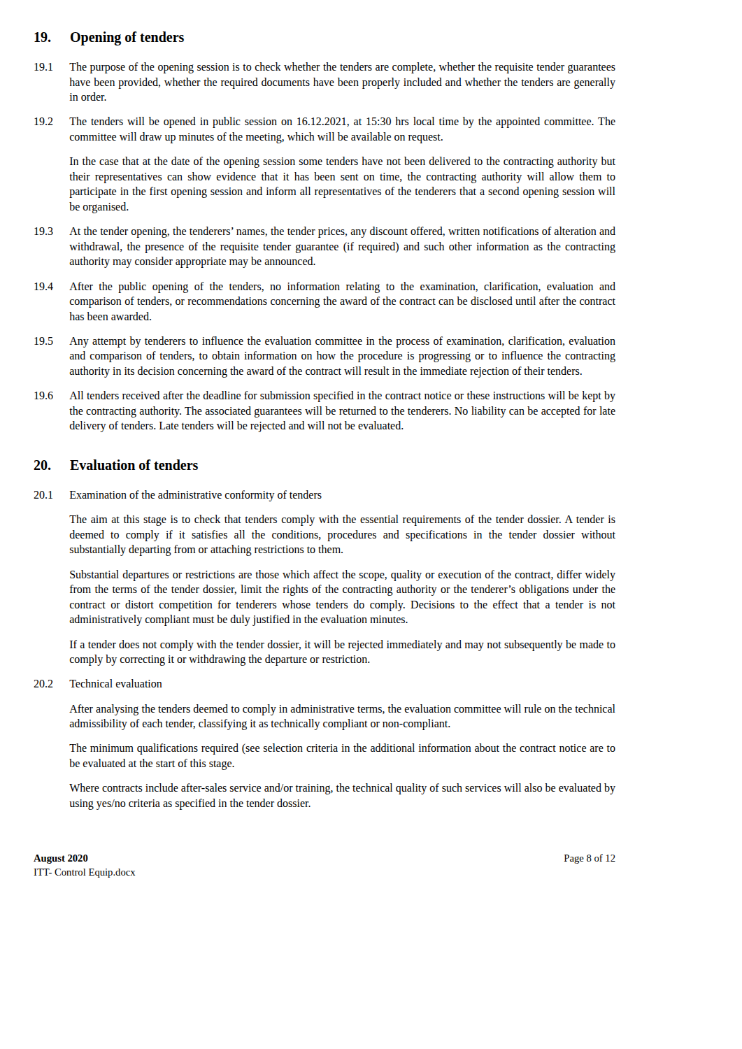19. Opening of tenders
19.1
The purpose of the opening session is to check whether the tenders are complete, whether the requisite tender guarantees have been provided, whether the required documents have been properly included and whether the tenders are generally in order.
19.2
The tenders will be opened in public session on 16.12.2021, at 15:30 hrs local time by the appointed committee. The committee will draw up minutes of the meeting, which will be available on request.
In the case that at the date of the opening session some tenders have not been delivered to the contracting authority but their representatives can show evidence that it has been sent on time, the contracting authority will allow them to participate in the first opening session and inform all representatives of the tenderers that a second opening session will be organised.
19.3
At the tender opening, the tenderers’ names, the tender prices, any discount offered, written notifications of alteration and withdrawal, the presence of the requisite tender guarantee (if required) and such other information as the contracting authority may consider appropriate may be announced.
19.4
After the public opening of the tenders, no information relating to the examination, clarification, evaluation and comparison of tenders, or recommendations concerning the award of the contract can be disclosed until after the contract has been awarded.
19.5
Any attempt by tenderers to influence the evaluation committee in the process of examination, clarification, evaluation and comparison of tenders, to obtain information on how the procedure is progressing or to influence the contracting authority in its decision concerning the award of the contract will result in the immediate rejection of their tenders.
19.6
All tenders received after the deadline for submission specified in the contract notice or these instructions will be kept by the contracting authority. The associated guarantees will be returned to the tenderers. No liability can be accepted for late delivery of tenders. Late tenders will be rejected and will not be evaluated.
20. Evaluation of tenders
20.1
Examination of the administrative conformity of tenders
The aim at this stage is to check that tenders comply with the essential requirements of the tender dossier. A tender is deemed to comply if it satisfies all the conditions, procedures and specifications in the tender dossier without substantially departing from or attaching restrictions to them.
Substantial departures or restrictions are those which affect the scope, quality or execution of the contract, differ widely from the terms of the tender dossier, limit the rights of the contracting authority or the tenderer’s obligations under the contract or distort competition for tenderers whose tenders do comply. Decisions to the effect that a tender is not administratively compliant must be duly justified in the evaluation minutes.
If a tender does not comply with the tender dossier, it will be rejected immediately and may not subsequently be made to comply by correcting it or withdrawing the departure or restriction.
20.2
Technical evaluation
After analysing the tenders deemed to comply in administrative terms, the evaluation committee will rule on the technical admissibility of each tender, classifying it as technically compliant or non-compliant.
The minimum qualifications required (see selection criteria in the additional information about the contract notice are to be evaluated at the start of this stage.
Where contracts include after-sales service and/or training, the technical quality of such services will also be evaluated by using yes/no criteria as specified in the tender dossier.
August 2020
ITT- Control Equip.docx
Page 8 of 12